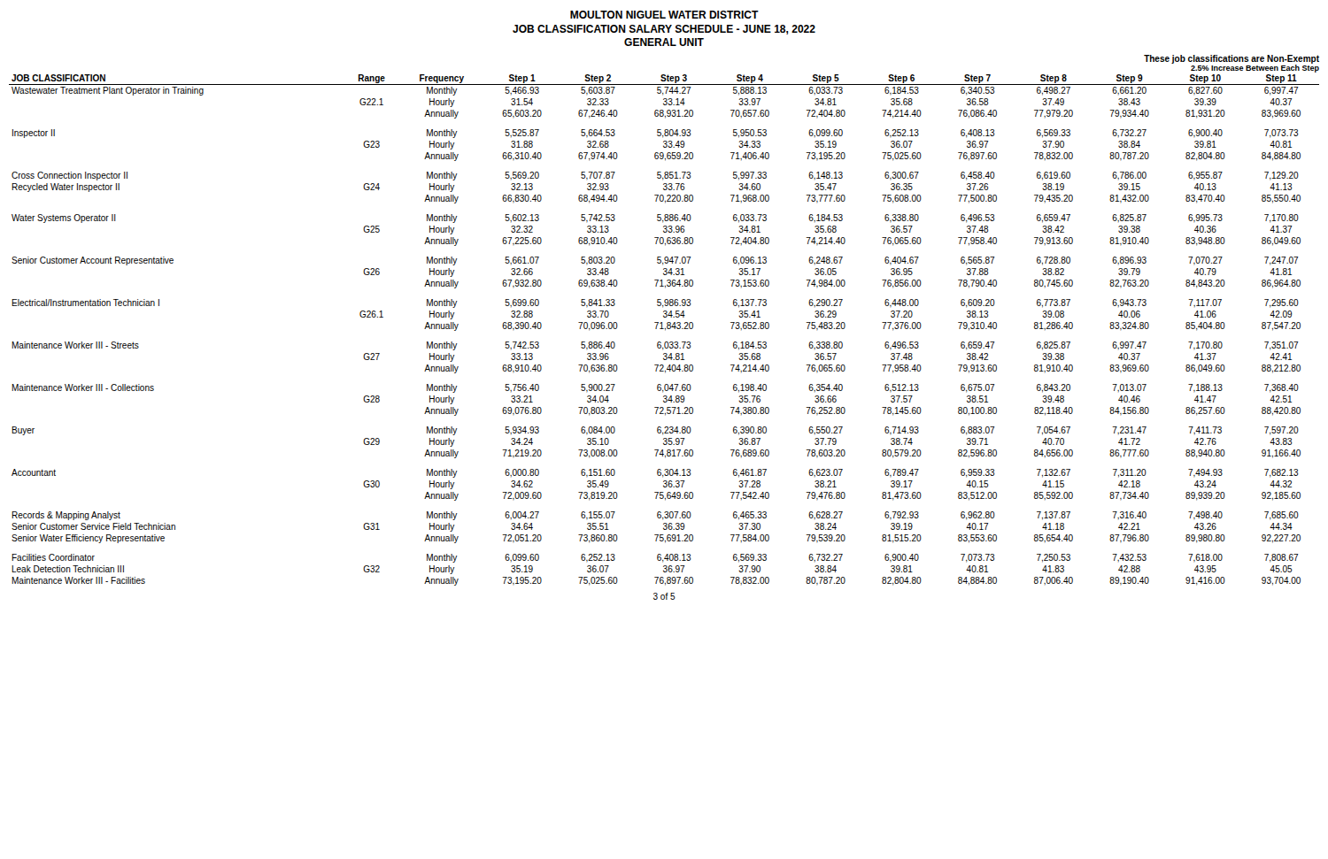MOULTON NIGUEL WATER DISTRICT
JOB CLASSIFICATION SALARY SCHEDULE - JUNE 18, 2022
GENERAL UNIT
These job classifications are Non-Exempt
2.5% Increase Between Each Step
| JOB CLASSIFICATION | Range | Frequency | Step 1 | Step 2 | Step 3 | Step 4 | Step 5 | Step 6 | Step 7 | Step 8 | Step 9 | Step 10 | Step 11 |
| --- | --- | --- | --- | --- | --- | --- | --- | --- | --- | --- | --- | --- | --- |
| Wastewater Treatment Plant Operator in Training | | Monthly | 5,466.93 | 5,603.87 | 5,744.27 | 5,888.13 | 6,033.73 | 6,184.53 | 6,340.53 | 6,498.27 | 6,661.20 | 6,827.60 | 6,997.47 |
| | G22.1 | Hourly | 31.54 | 32.33 | 33.14 | 33.97 | 34.81 | 35.68 | 36.58 | 37.49 | 38.43 | 39.39 | 40.37 |
| | | Annually | 65,603.20 | 67,246.40 | 68,931.20 | 70,657.60 | 72,404.80 | 74,214.40 | 76,086.40 | 77,979.20 | 79,934.40 | 81,931.20 | 83,969.60 |
| Inspector II | | Monthly | 5,525.87 | 5,664.53 | 5,804.93 | 5,950.53 | 6,099.60 | 6,252.13 | 6,408.13 | 6,569.33 | 6,732.27 | 6,900.40 | 7,073.73 |
| | G23 | Hourly | 31.88 | 32.68 | 33.49 | 34.33 | 35.19 | 36.07 | 36.97 | 37.90 | 38.84 | 39.81 | 40.81 |
| | | Annually | 66,310.40 | 67,974.40 | 69,659.20 | 71,406.40 | 73,195.20 | 75,025.60 | 76,897.60 | 78,832.00 | 80,787.20 | 82,804.80 | 84,884.80 |
| Cross Connection Inspector II | | Monthly | 5,569.20 | 5,707.87 | 5,851.73 | 5,997.33 | 6,148.13 | 6,300.67 | 6,458.40 | 6,619.60 | 6,786.00 | 6,955.87 | 7,129.20 |
| Recycled Water Inspector II | G24 | Hourly | 32.13 | 32.93 | 33.76 | 34.60 | 35.47 | 36.35 | 37.26 | 38.19 | 39.15 | 40.13 | 41.13 |
| | | Annually | 66,830.40 | 68,494.40 | 70,220.80 | 71,968.00 | 73,777.60 | 75,608.00 | 77,500.80 | 79,435.20 | 81,432.00 | 83,470.40 | 85,550.40 |
| Water Systems Operator II | | Monthly | 5,602.13 | 5,742.53 | 5,886.40 | 6,033.73 | 6,184.53 | 6,338.80 | 6,496.53 | 6,659.47 | 6,825.87 | 6,995.73 | 7,170.80 |
| | G25 | Hourly | 32.32 | 33.13 | 33.96 | 34.81 | 35.68 | 36.57 | 37.48 | 38.42 | 39.38 | 40.36 | 41.37 |
| | | Annually | 67,225.60 | 68,910.40 | 70,636.80 | 72,404.80 | 74,214.40 | 76,065.60 | 77,958.40 | 79,913.60 | 81,910.40 | 83,948.80 | 86,049.60 |
| Senior Customer Account Representative | | Monthly | 5,661.07 | 5,803.20 | 5,947.07 | 6,096.13 | 6,248.67 | 6,404.67 | 6,565.87 | 6,728.80 | 6,896.93 | 7,070.27 | 7,247.07 |
| | G26 | Hourly | 32.66 | 33.48 | 34.31 | 35.17 | 36.05 | 36.95 | 37.88 | 38.82 | 39.79 | 40.79 | 41.81 |
| | | Annually | 67,932.80 | 69,638.40 | 71,364.80 | 73,153.60 | 74,984.00 | 76,856.00 | 78,790.40 | 80,745.60 | 82,763.20 | 84,843.20 | 86,964.80 |
| Electrical/Instrumentation Technician I | | Monthly | 5,699.60 | 5,841.33 | 5,986.93 | 6,137.73 | 6,290.27 | 6,448.00 | 6,609.20 | 6,773.87 | 6,943.73 | 7,117.07 | 7,295.60 |
| | G26.1 | Hourly | 32.88 | 33.70 | 34.54 | 35.41 | 36.29 | 37.20 | 38.13 | 39.08 | 40.06 | 41.06 | 42.09 |
| | | Annually | 68,390.40 | 70,096.00 | 71,843.20 | 73,652.80 | 75,483.20 | 77,376.00 | 79,310.40 | 81,286.40 | 83,324.80 | 85,404.80 | 87,547.20 |
| Maintenance Worker III - Streets | | Monthly | 5,742.53 | 5,886.40 | 6,033.73 | 6,184.53 | 6,338.80 | 6,496.53 | 6,659.47 | 6,825.87 | 6,997.47 | 7,170.80 | 7,351.07 |
| | G27 | Hourly | 33.13 | 33.96 | 34.81 | 35.68 | 36.57 | 37.48 | 38.42 | 39.38 | 40.37 | 41.37 | 42.41 |
| | | Annually | 68,910.40 | 70,636.80 | 72,404.80 | 74,214.40 | 76,065.60 | 77,958.40 | 79,913.60 | 81,910.40 | 83,969.60 | 86,049.60 | 88,212.80 |
| Maintenance Worker III - Collections | | Monthly | 5,756.40 | 5,900.27 | 6,047.60 | 6,198.40 | 6,354.40 | 6,512.13 | 6,675.07 | 6,843.20 | 7,013.07 | 7,188.13 | 7,368.40 |
| | G28 | Hourly | 33.21 | 34.04 | 34.89 | 35.76 | 36.66 | 37.57 | 38.51 | 39.48 | 40.46 | 41.47 | 42.51 |
| | | Annually | 69,076.80 | 70,803.20 | 72,571.20 | 74,380.80 | 76,252.80 | 78,145.60 | 80,100.80 | 82,118.40 | 84,156.80 | 86,257.60 | 88,420.80 |
| Buyer | | Monthly | 5,934.93 | 6,084.00 | 6,234.80 | 6,390.80 | 6,550.27 | 6,714.93 | 6,883.07 | 7,054.67 | 7,231.47 | 7,411.73 | 7,597.20 |
| | G29 | Hourly | 34.24 | 35.10 | 35.97 | 36.87 | 37.79 | 38.74 | 39.71 | 40.70 | 41.72 | 42.76 | 43.83 |
| | | Annually | 71,219.20 | 73,008.00 | 74,817.60 | 76,689.60 | 78,603.20 | 80,579.20 | 82,596.80 | 84,656.00 | 86,777.60 | 88,940.80 | 91,166.40 |
| Accountant | | Monthly | 6,000.80 | 6,151.60 | 6,304.13 | 6,461.87 | 6,623.07 | 6,789.47 | 6,959.33 | 7,132.67 | 7,311.20 | 7,494.93 | 7,682.13 |
| | G30 | Hourly | 34.62 | 35.49 | 36.37 | 37.28 | 38.21 | 39.17 | 40.15 | 41.15 | 42.18 | 43.24 | 44.32 |
| | | Annually | 72,009.60 | 73,819.20 | 75,649.60 | 77,542.40 | 79,476.80 | 81,473.60 | 83,512.00 | 85,592.00 | 87,734.40 | 89,939.20 | 92,185.60 |
| Records & Mapping Analyst | | Monthly | 6,004.27 | 6,155.07 | 6,307.60 | 6,465.33 | 6,628.27 | 6,792.93 | 6,962.80 | 7,137.87 | 7,316.40 | 7,498.40 | 7,685.60 |
| Senior Customer Service Field Technician | G31 | Hourly | 34.64 | 35.51 | 36.39 | 37.30 | 38.24 | 39.19 | 40.17 | 41.18 | 42.21 | 43.26 | 44.34 |
| Senior Water Efficiency Representative | | Annually | 72,051.20 | 73,860.80 | 75,691.20 | 77,584.00 | 79,539.20 | 81,515.20 | 83,553.60 | 85,654.40 | 87,796.80 | 89,980.80 | 92,227.20 |
| Facilities Coordinator | | Monthly | 6,099.60 | 6,252.13 | 6,408.13 | 6,569.33 | 6,732.27 | 6,900.40 | 7,073.73 | 7,250.53 | 7,432.53 | 7,618.00 | 7,808.67 |
| Leak Detection Technician III | G32 | Hourly | 35.19 | 36.07 | 36.97 | 37.90 | 38.84 | 39.81 | 40.81 | 41.83 | 42.88 | 43.95 | 45.05 |
| Maintenance Worker III - Facilities | | Annually | 73,195.20 | 75,025.60 | 76,897.60 | 78,832.00 | 80,787.20 | 82,804.80 | 84,884.80 | 87,006.40 | 89,190.40 | 91,416.00 | 93,704.00 |
3 of 5